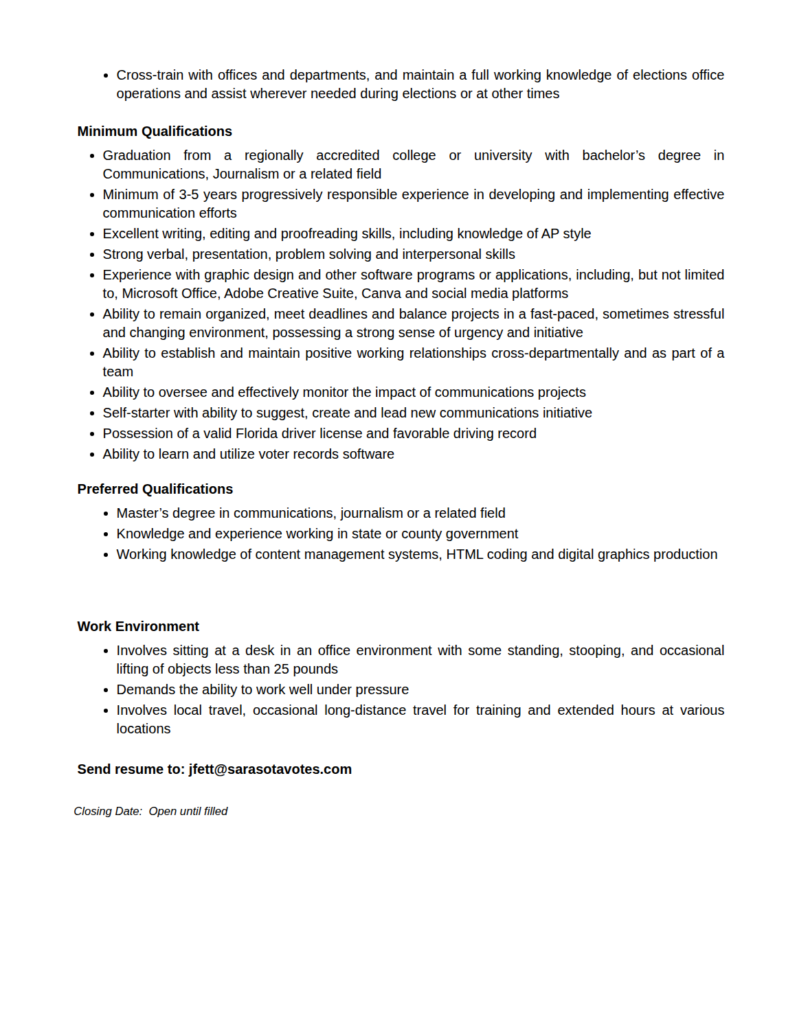Cross-train with offices and departments, and maintain a full working knowledge of elections office operations and assist wherever needed during elections or at other times
Minimum Qualifications
Graduation from a regionally accredited college or university with bachelor’s degree in Communications, Journalism or a related field
Minimum of 3-5 years progressively responsible experience in developing and implementing effective communication efforts
Excellent writing, editing and proofreading skills, including knowledge of AP style
Strong verbal, presentation, problem solving and interpersonal skills
Experience with graphic design and other software programs or applications, including, but not limited to, Microsoft Office, Adobe Creative Suite, Canva and social media platforms
Ability to remain organized, meet deadlines and balance projects in a fast-paced, sometimes stressful and changing environment, possessing a strong sense of urgency and initiative
Ability to establish and maintain positive working relationships cross-departmentally and as part of a team
Ability to oversee and effectively monitor the impact of communications projects
Self-starter with ability to suggest, create and lead new communications initiative
Possession of a valid Florida driver license and favorable driving record
Ability to learn and utilize voter records software
Preferred Qualifications
Master’s degree in communications, journalism or a related field
Knowledge and experience working in state or county government
Working knowledge of content management systems, HTML coding and digital graphics production
Work Environment
Involves sitting at a desk in an office environment with some standing, stooping, and occasional lifting of objects less than 25 pounds
Demands the ability to work well under pressure
Involves local travel, occasional long-distance travel for training and extended hours at various locations
Send resume to: jfett@sarasotavotes.com
Closing Date: Open until filled